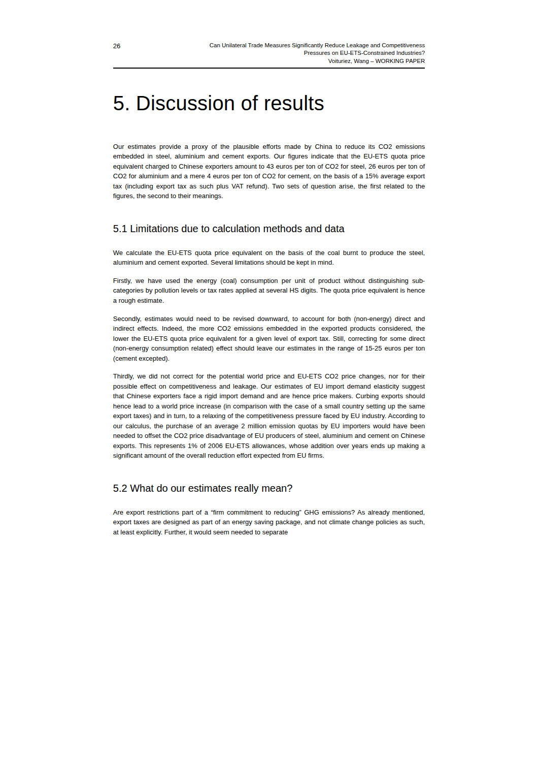26
Can Unilateral Trade Measures Significantly Reduce Leakage and Competitiveness
Pressures on EU-ETS-Constrained Industries?
Voituriez, Wang – WORKING PAPER
5. Discussion of results
Our estimates provide a proxy of the plausible efforts made by China to reduce its CO2 emissions embedded in steel, aluminium and cement exports. Our figures indicate that the EU-ETS quota price equivalent charged to Chinese exporters amount to 43 euros per ton of CO2 for steel, 26 euros per ton of CO2 for aluminium and a mere 4 euros per ton of CO2 for cement, on the basis of a 15% average export tax (including export tax as such plus VAT refund). Two sets of question arise, the first related to the figures, the second to their meanings.
5.1 Limitations due to calculation methods and data
We calculate the EU-ETS quota price equivalent on the basis of the coal burnt to produce the steel, aluminium and cement exported. Several limitations should be kept in mind.
Firstly, we have used the energy (coal) consumption per unit of product without distinguishing sub-categories by pollution levels or tax rates applied at several HS digits. The quota price equivalent is hence a rough estimate.
Secondly, estimates would need to be revised downward, to account for both (non-energy) direct and indirect effects. Indeed, the more CO2 emissions embedded in the exported products considered, the lower the EU-ETS quota price equivalent for a given level of export tax. Still, correcting for some direct (non-energy consumption related) effect should leave our estimates in the range of 15-25 euros per ton (cement excepted).
Thirdly, we did not correct for the potential world price and EU-ETS CO2 price changes, nor for their possible effect on competitiveness and leakage. Our estimates of EU import demand elasticity suggest that Chinese exporters face a rigid import demand and are hence price makers. Curbing exports should hence lead to a world price increase (in comparison with the case of a small country setting up the same export taxes) and in turn, to a relaxing of the competitiveness pressure faced by EU industry. According to our calculus, the purchase of an average 2 million emission quotas by EU importers would have been needed to offset the CO2 price disadvantage of EU producers of steel, aluminium and cement on Chinese exports. This represents 1% of 2006 EU-ETS allowances, whose addition over years ends up making a significant amount of the overall reduction effort expected from EU firms.
5.2 What do our estimates really mean?
Are export restrictions part of a “firm commitment to reducing” GHG emissions? As already mentioned, export taxes are designed as part of an energy saving package, and not climate change policies as such, at least explicitly. Further, it would seem needed to separate